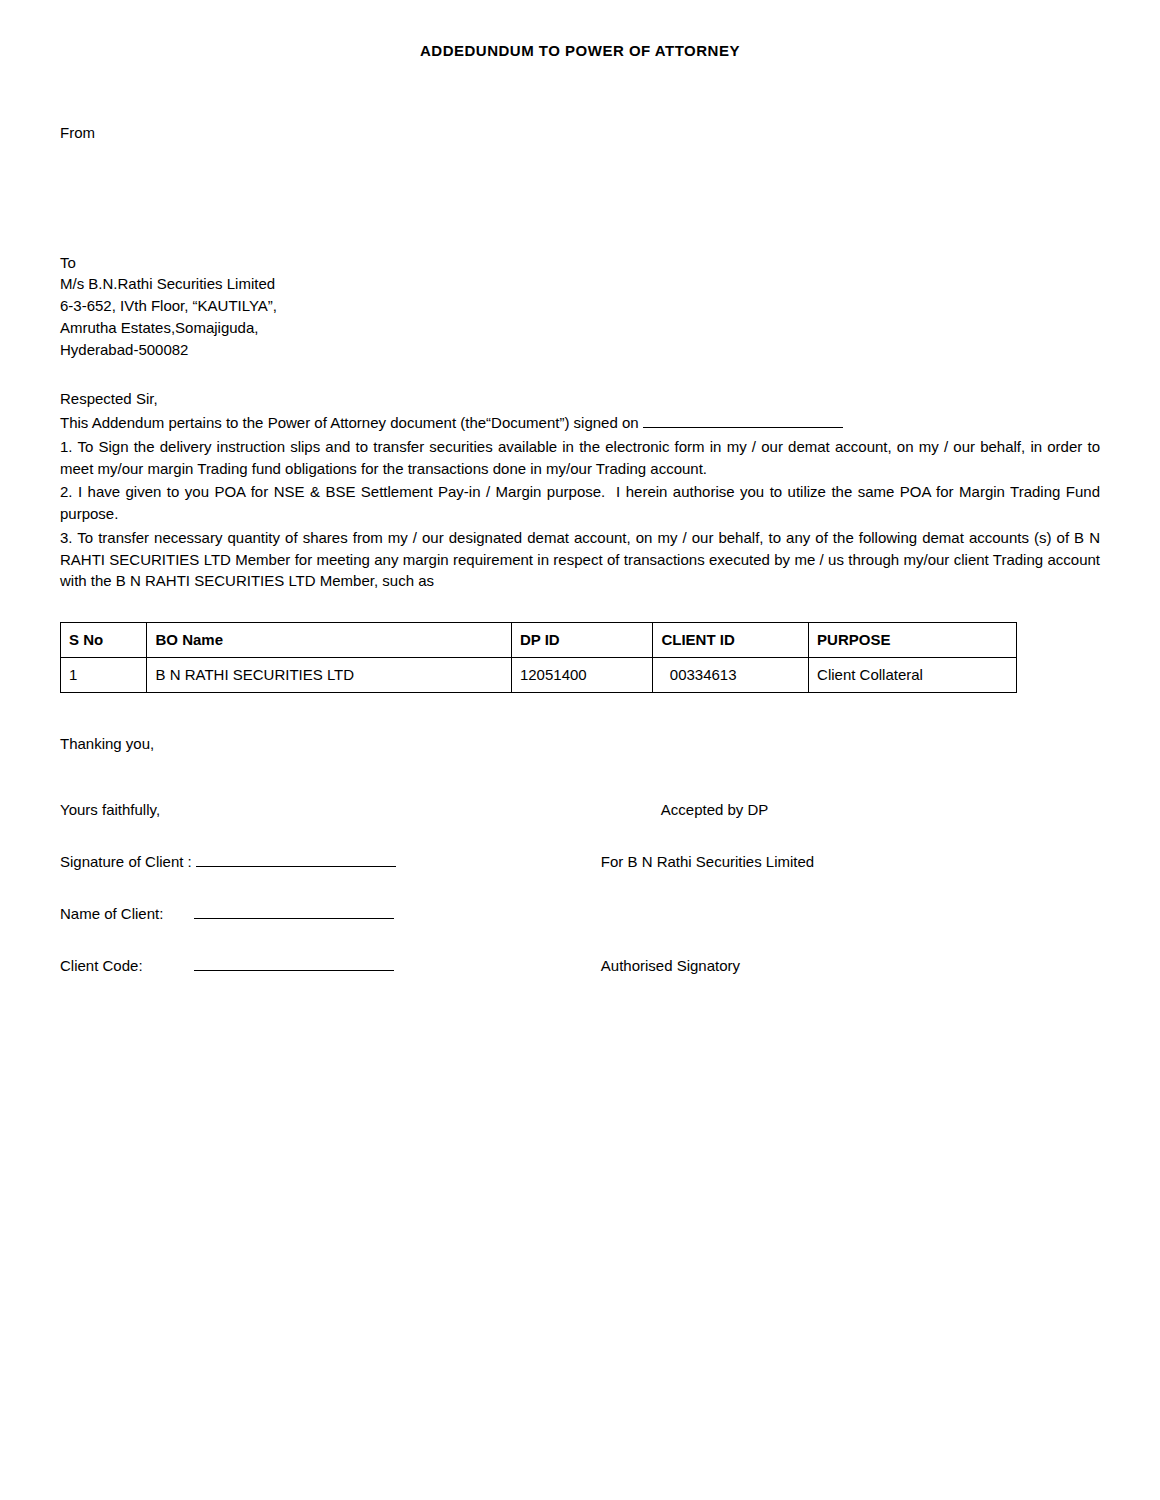ADDEDUNDUM TO POWER OF ATTORNEY
From
To
M/s B.N.Rathi Securities Limited
6-3-652, IVth Floor, “KAUTILYA”,
Amrutha Estates,Somajiguda,
Hyderabad-500082
Respected Sir,
This Addendum pertains to the Power of Attorney document (the“Document”) signed on
1. To Sign the delivery instruction slips and to transfer securities available in the electronic form in my / our demat account, on my / our behalf, in order to meet my/our margin Trading fund obligations for the transactions done in my/our Trading account.
2. I have given to you POA for NSE & BSE Settlement Pay-in / Margin purpose. I herein authorise you to utilize the same POA for Margin Trading Fund purpose.
3. To transfer necessary quantity of shares from my / our designated demat account, on my / our behalf, to any of the following demat accounts (s) of B N RAHTI SECURITIES LTD Member for meeting any margin requirement in respect of transactions executed by me / us through my/our client Trading account with the B N RAHTI SECURITIES LTD Member, such as
| S No | BO Name | DP ID | CLIENT ID | PURPOSE |
| --- | --- | --- | --- | --- |
| 1 | B N RATHI SECURITIES LTD | 12051400 | 00334613 | Client Collateral |
Thanking you,
| Yours faithfully, | Accepted by DP |
| Signature of Client : Name of Client: Client Code: | For B N Rathi Securities Limited Authorised Signatory |